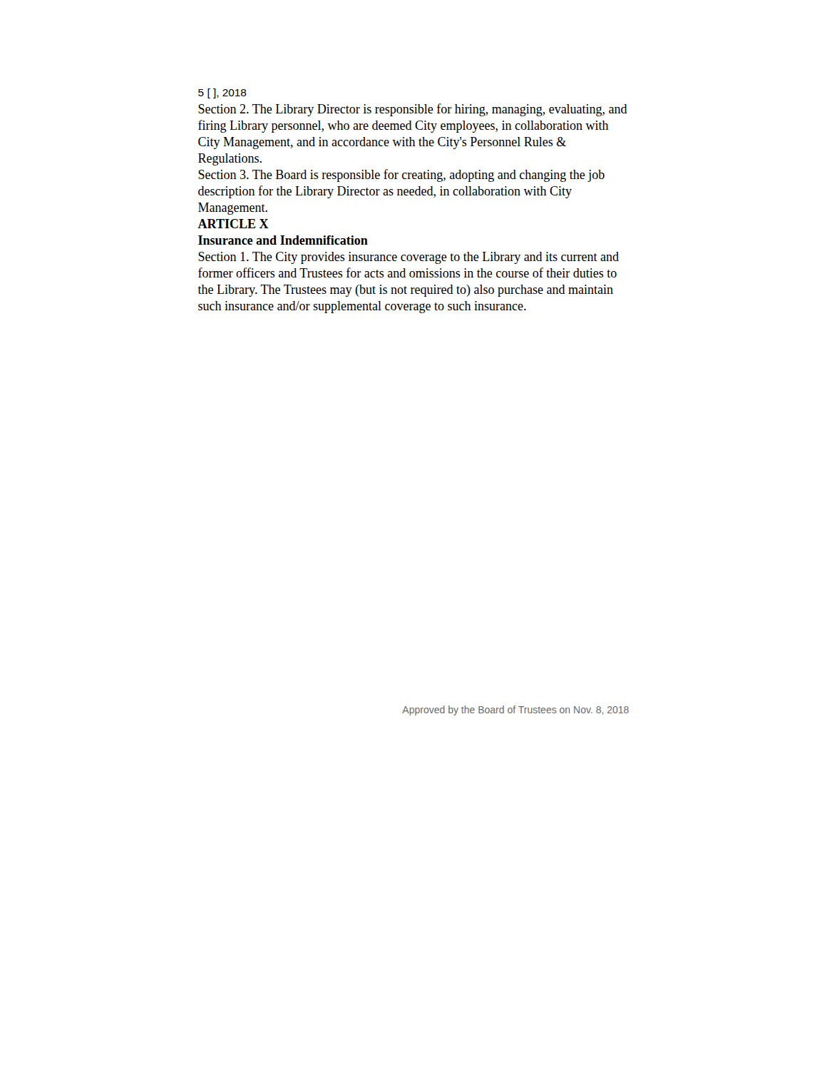5 [ ], 2018
Section 2. The Library Director is responsible for hiring, managing, evaluating, and firing Library personnel, who are deemed City employees, in collaboration with City Management, and in accordance with the City's Personnel Rules & Regulations.
Section 3. The Board is responsible for creating, adopting and changing the job description for the Library Director as needed, in collaboration with City Management.
ARTICLE X
Insurance and Indemnification
Section 1. The City provides insurance coverage to the Library and its current and former officers and Trustees for acts and omissions in the course of their duties to the Library. The Trustees may (but is not required to) also purchase and maintain such insurance and/or supplemental coverage to such insurance.
Approved by the Board of Trustees on Nov. 8, 2018